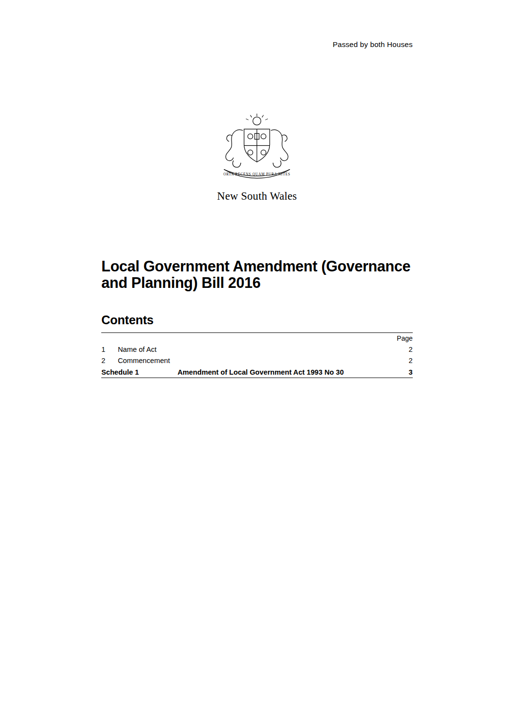Passed by both Houses
ORTA RECENS QUAM PURA NITES
New South Wales
Local Government Amendment (Governance and Planning) Bill 2016
Contents
| | Page |
| 1 | Name of Act | 2 |
| 2 | Commencement | 2 |
| Schedule 1 | Amendment of Local Government Act 1993 No 30 | 3 |